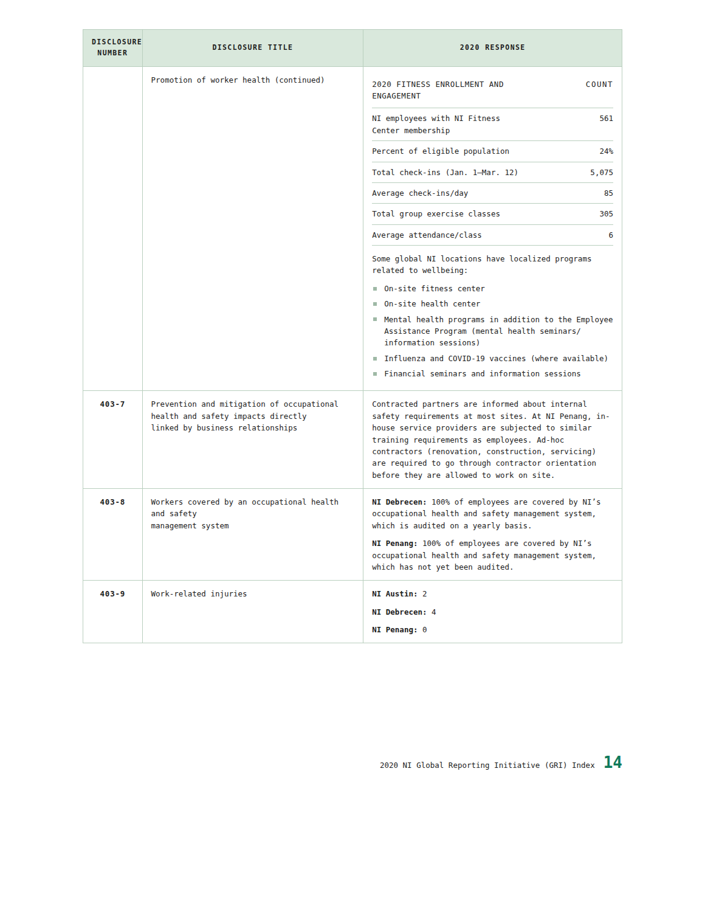| DISCLOSURE NUMBER | DISCLOSURE TITLE | 2020 RESPONSE |
| --- | --- | --- |
| | Promotion of worker health (continued) | / 2020 FITNESS ENROLLMENT AND ENGAGEMENT / COUNT / / --- / --- / / NI employees with NI Fitness Center membership / 561 / / Percent of eligible population / 24% / / Total check-ins (Jan. 1–Mar. 12) / 5,075 / / Average check-ins/day / 85 / / Total group exercise classes / 305 / / Average attendance/class / 6 / Some global NI locations have localized programs related to wellbeing: On-site fitness center On-site health center Mental health programs in addition to the Employee Assistance Program (mental health seminars/ information sessions) Influenza and COVID-19 vaccines (where available) Financial seminars and information sessions |
| 403-7 | Prevention and mitigation of occupational health and safety impacts directly linked by business relationships | Contracted partners are informed about internal safety requirements at most sites. At NI Penang, in-house service providers are subjected to similar training requirements as employees. Ad-hoc contractors (renovation, construction, servicing) are required to go through contractor orientation before they are allowed to work on site. |
| 403-8 | Workers covered by an occupational health and safety management system | NI Debrecen: 100% of employees are covered by NI’s occupational health and safety management system, which is audited on a yearly basis. NI Penang: 100% of employees are covered by NI’s occupational health and safety management system, which has not yet been audited. |
| 403-9 | Work-related injuries | NI Austin: 2 NI Debrecen: 4 NI Penang: 0 |
2020 NI Global Reporting Initiative (GRI) Index 14